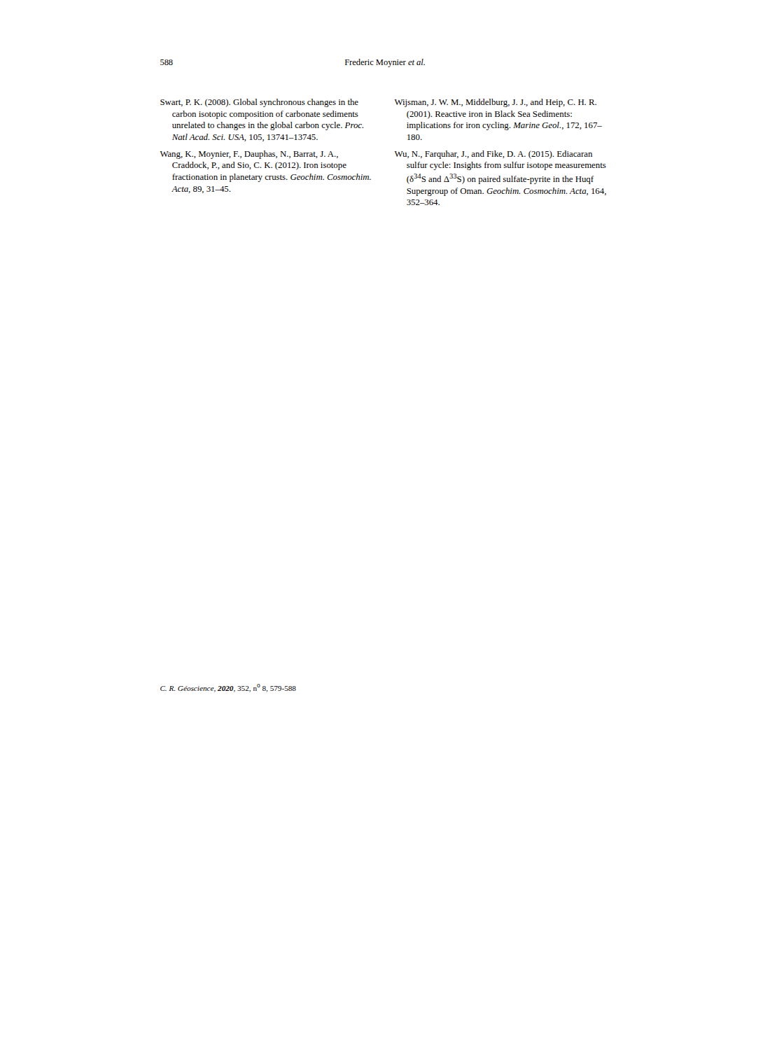588 Frederic Moynier et al.
Swart, P. K. (2008). Global synchronous changes in the carbon isotopic composition of carbonate sediments unrelated to changes in the global carbon cycle. Proc. Natl Acad. Sci. USA, 105, 13741–13745.
Wang, K., Moynier, F., Dauphas, N., Barrat, J. A., Craddock, P., and Sio, C. K. (2012). Iron isotope fractionation in planetary crusts. Geochim. Cosmochim. Acta, 89, 31–45.
Wijsman, J. W. M., Middelburg, J. J., and Heip, C. H. R. (2001). Reactive iron in Black Sea Sediments: implications for iron cycling. Marine Geol., 172, 167–180.
Wu, N., Farquhar, J., and Fike, D. A. (2015). Ediacaran sulfur cycle: Insights from sulfur isotope measurements (δ34S and Δ33S) on paired sulfate-pyrite in the Huqf Supergroup of Oman. Geochim. Cosmochim. Acta, 164, 352–364.
C. R. Géoscience, 2020, 352, no 8, 579-588